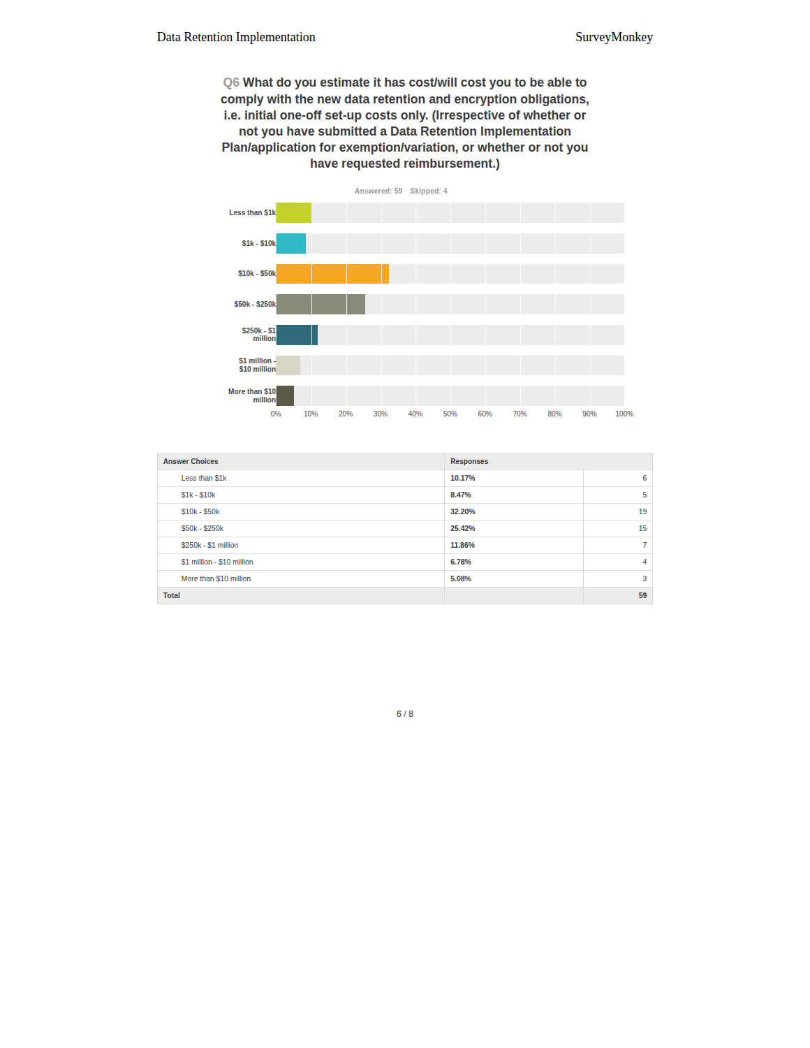Data Retention Implementation
SurveyMonkey
Q6 What do you estimate it has cost/will cost you to be able to comply with the new data retention and encryption obligations, i.e. initial one-off set-up costs only. (Irrespective of whether or not you have submitted a Data Retention Implementation Plan/application for exemption/variation, or whether or not you have requested reimbursement.)
Answered: 59 Skipped: 4
| Less than $1k | |
| $1k - $10k | |
| $10k - $50k | |
| $50k - $250k | |
| $250k - $1 million | |
| $1 million - $10 million | |
| More than $10 million | |
0% 10% 20% 30% 40% 50% 60% 70% 80% 90% 100%
| Answer Choices | Responses |
| --- | --- |
| Less than $1k | 10.17% | 6 |
| $1k - $10k | 8.47% | 5 |
| $10k - $50k | 32.20% | 19 |
| $50k - $250k | 25.42% | 15 |
| $250k - $1 million | 11.86% | 7 |
| $1 million - $10 million | 6.78% | 4 |
| More than $10 million | 5.08% | 3 |
| Total | | 59 |
6 / 8